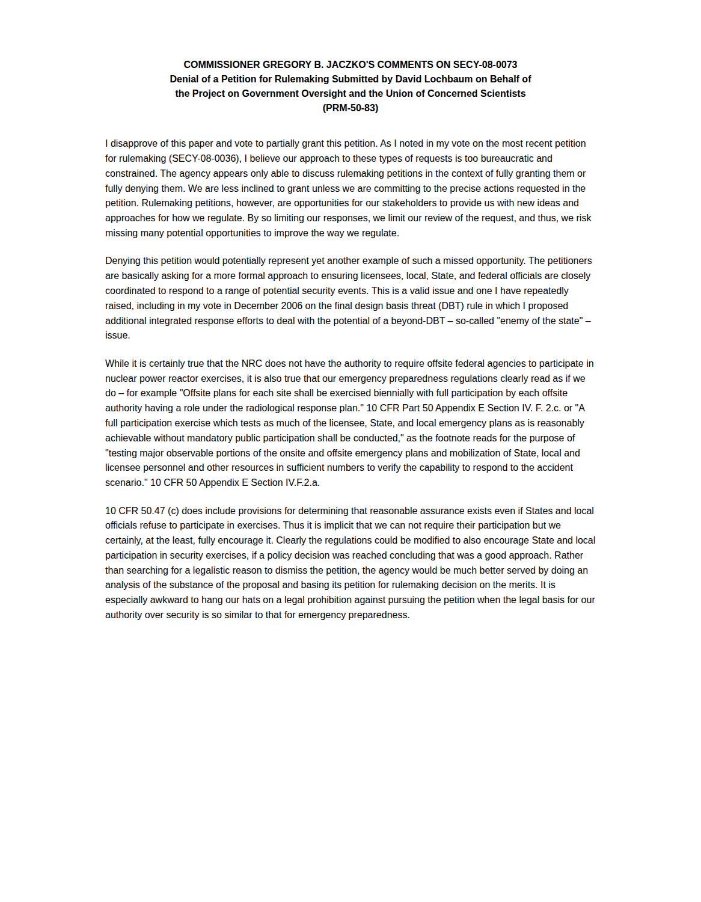COMMISSIONER GREGORY B. JACZKO'S COMMENTS ON SECY-08-0073
Denial of a Petition for Rulemaking Submitted by David Lochbaum on Behalf of
the Project on Government Oversight and the Union of Concerned Scientists
(PRM-50-83)
I disapprove of this paper and vote to partially grant this petition. As I noted in my vote on the most recent petition for rulemaking (SECY-08-0036), I believe our approach to these types of requests is too bureaucratic and constrained. The agency appears only able to discuss rulemaking petitions in the context of fully granting them or fully denying them. We are less inclined to grant unless we are committing to the precise actions requested in the petition. Rulemaking petitions, however, are opportunities for our stakeholders to provide us with new ideas and approaches for how we regulate. By so limiting our responses, we limit our review of the request, and thus, we risk missing many potential opportunities to improve the way we regulate.
Denying this petition would potentially represent yet another example of such a missed opportunity. The petitioners are basically asking for a more formal approach to ensuring licensees, local, State, and federal officials are closely coordinated to respond to a range of potential security events. This is a valid issue and one I have repeatedly raised, including in my vote in December 2006 on the final design basis threat (DBT) rule in which I proposed additional integrated response efforts to deal with the potential of a beyond-DBT – so-called "enemy of the state" – issue.
While it is certainly true that the NRC does not have the authority to require offsite federal agencies to participate in nuclear power reactor exercises, it is also true that our emergency preparedness regulations clearly read as if we do – for example "Offsite plans for each site shall be exercised biennially with full participation by each offsite authority having a role under the radiological response plan." 10 CFR Part 50 Appendix E Section IV. F. 2.c. or "A full participation exercise which tests as much of the licensee, State, and local emergency plans as is reasonably achievable without mandatory public participation shall be conducted," as the footnote reads for the purpose of "testing major observable portions of the onsite and offsite emergency plans and mobilization of State, local and licensee personnel and other resources in sufficient numbers to verify the capability to respond to the accident scenario." 10 CFR 50 Appendix E Section IV.F.2.a.
10 CFR 50.47 (c) does include provisions for determining that reasonable assurance exists even if States and local officials refuse to participate in exercises. Thus it is implicit that we can not require their participation but we certainly, at the least, fully encourage it. Clearly the regulations could be modified to also encourage State and local participation in security exercises, if a policy decision was reached concluding that was a good approach. Rather than searching for a legalistic reason to dismiss the petition, the agency would be much better served by doing an analysis of the substance of the proposal and basing its petition for rulemaking decision on the merits. It is especially awkward to hang our hats on a legal prohibition against pursuing the petition when the legal basis for our authority over security is so similar to that for emergency preparedness.